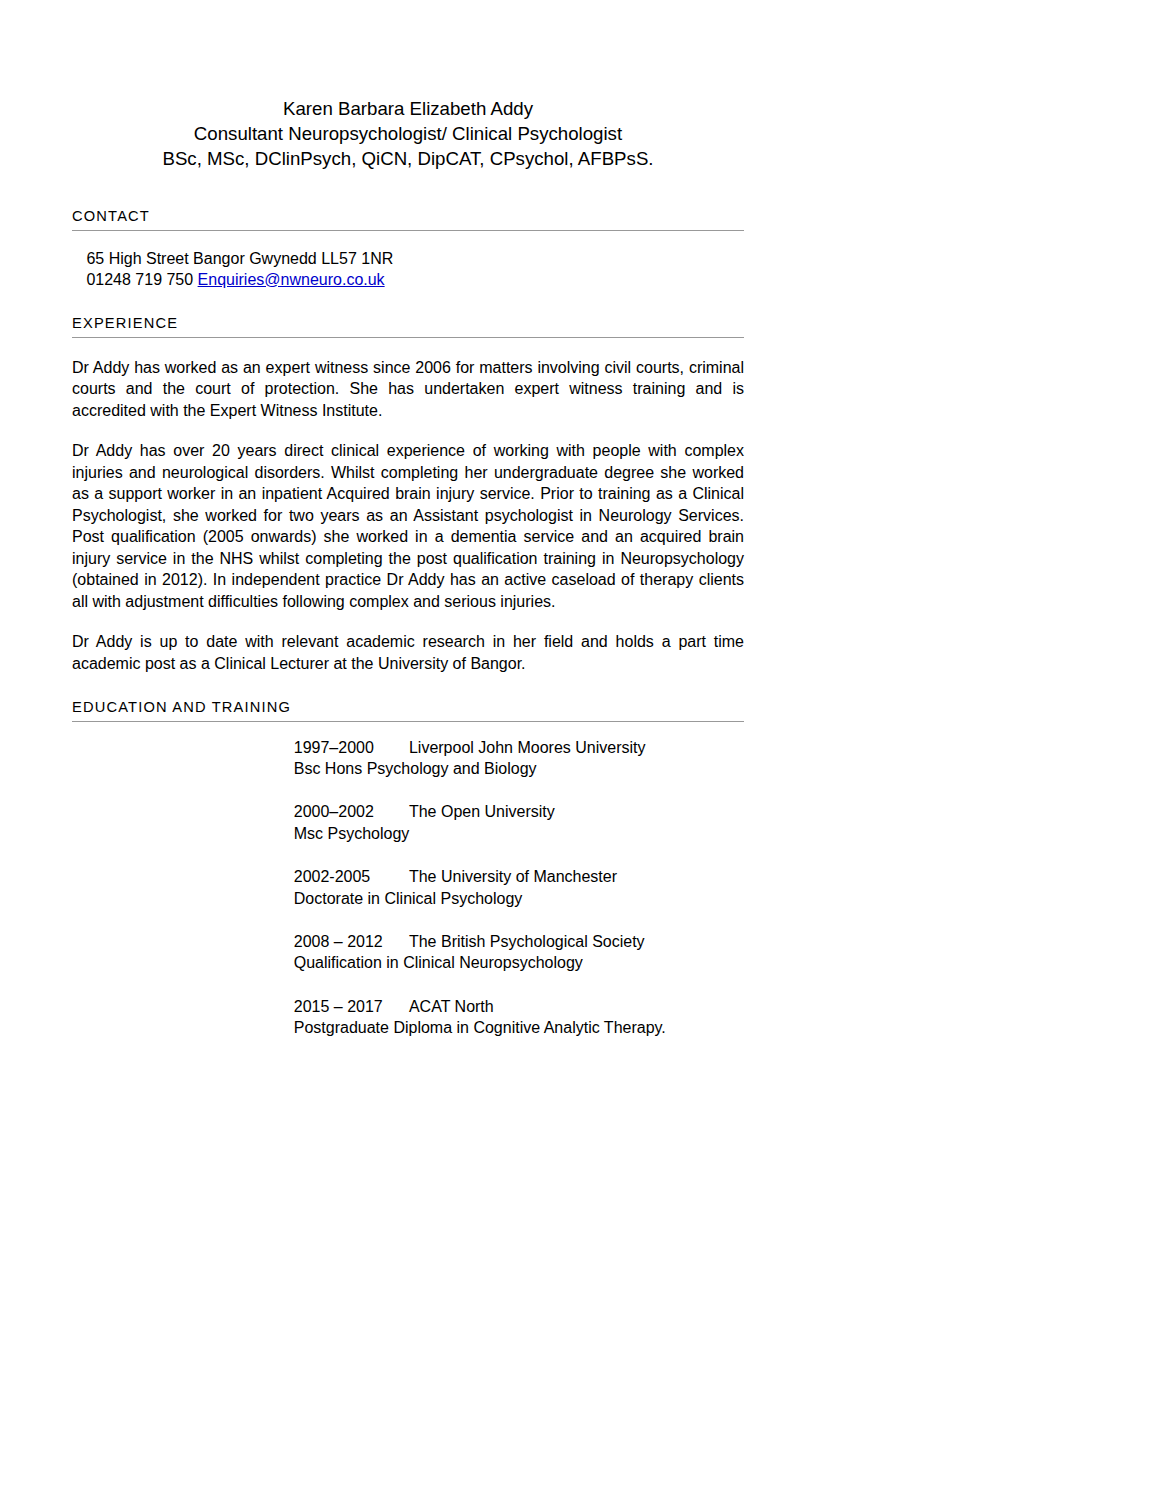Karen Barbara Elizabeth Addy
Consultant Neuropsychologist/ Clinical Psychologist
BSc, MSc, DClinPsych, QiCN, DipCAT, CPsychol, AFBPsS.
CONTACT
65 High Street Bangor Gwynedd LL57 1NR
01248 719 750 Enquiries@nwneuro.co.uk
EXPERIENCE
Dr Addy has worked as an expert witness since 2006 for matters involving civil courts, criminal courts and the court of protection. She has undertaken expert witness training and is accredited with the Expert Witness Institute.
Dr Addy has over 20 years direct clinical experience of working with people with complex injuries and neurological disorders. Whilst completing her undergraduate degree she worked as a support worker in an inpatient Acquired brain injury service. Prior to training as a Clinical Psychologist, she worked for two years as an Assistant psychologist in Neurology Services. Post qualification (2005 onwards) she worked in a dementia service and an acquired brain injury service in the NHS whilst completing the post qualification training in Neuropsychology (obtained in 2012). In independent practice Dr Addy has an active caseload of therapy clients all with adjustment difficulties following complex and serious injuries.
Dr Addy is up to date with relevant academic research in her field and holds a part time academic post as a Clinical Lecturer at the University of Bangor.
EDUCATION AND TRAINING
1997–2000 Liverpool John Moores University
Bsc Hons Psychology and Biology
2000–2002 The Open University
Msc Psychology
2002-2005 The University of Manchester
Doctorate in Clinical Psychology
2008 – 2012 The British Psychological Society
Qualification in Clinical Neuropsychology
2015 – 2017 ACAT North
Postgraduate Diploma in Cognitive Analytic Therapy.